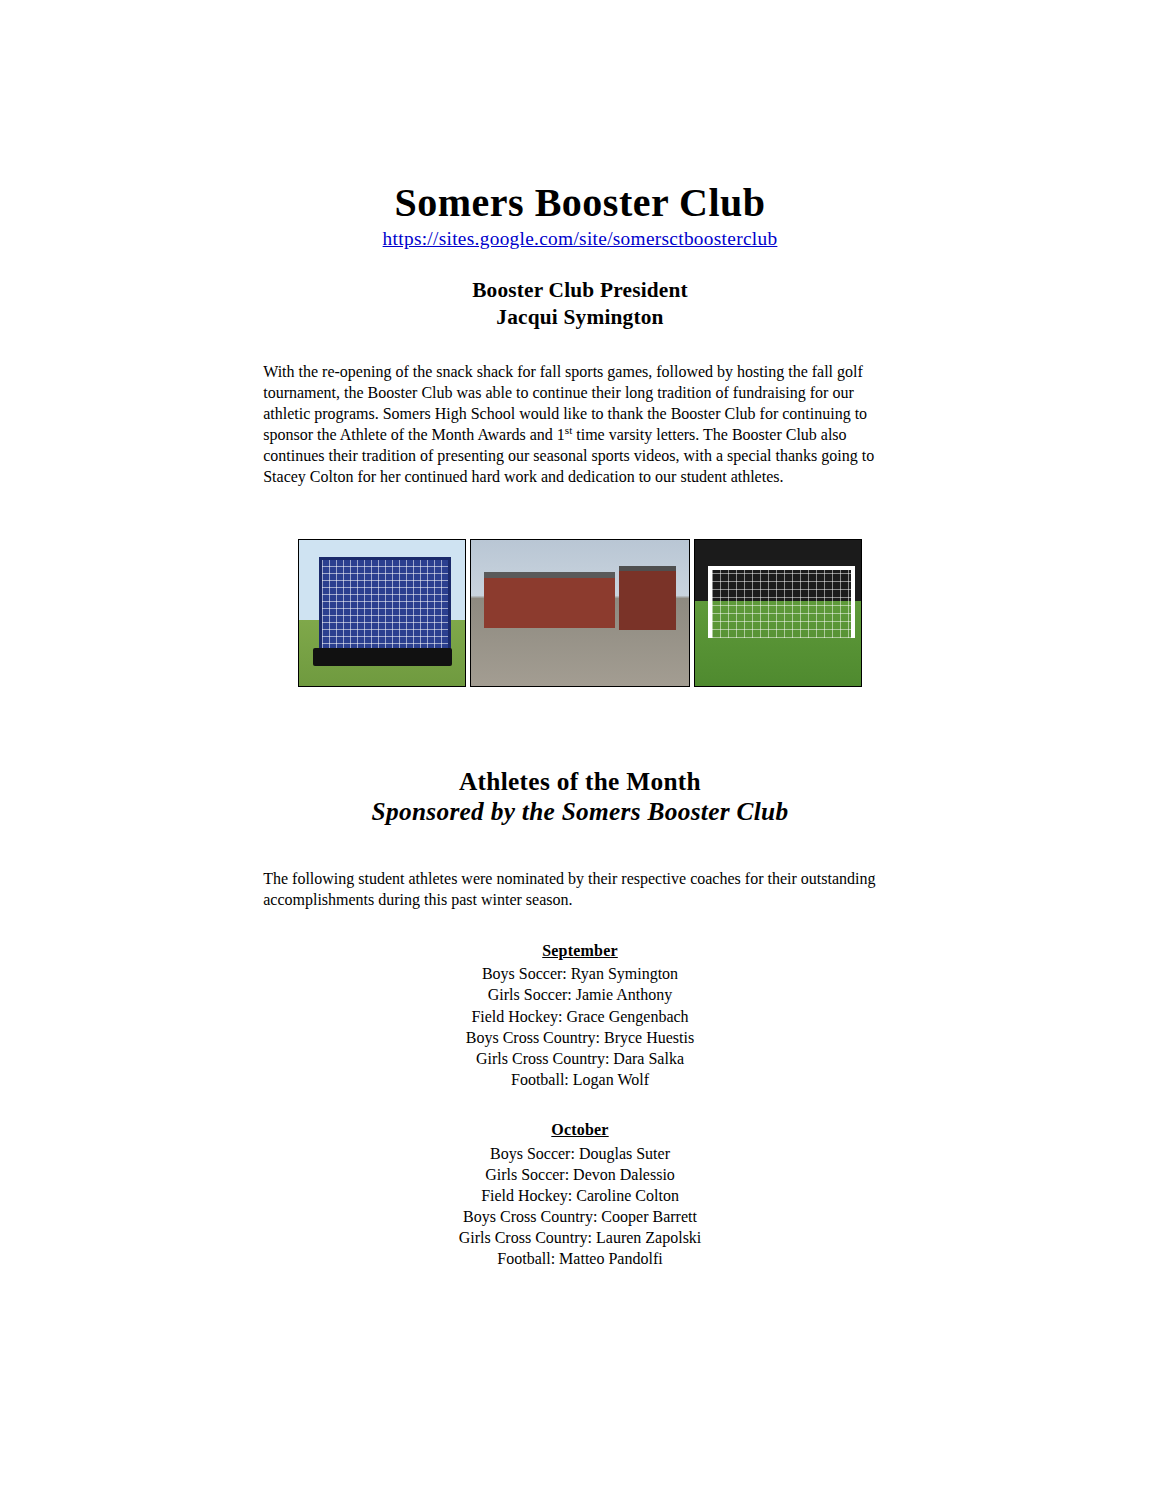Somers Booster Club
https://sites.google.com/site/somersctboosterclub
Booster Club President Jacqui Symington
With the re-opening of the snack shack for fall sports games, followed by hosting the fall golf tournament, the Booster Club was able to continue their long tradition of fundraising for our athletic programs. Somers High School would like to thank the Booster Club for continuing to sponsor the Athlete of the Month Awards and 1st time varsity letters. The Booster Club also continues their tradition of presenting our seasonal sports videos, with a special thanks going to Stacey Colton for her continued hard work and dedication to our student athletes.
Athletes of the Month
Sponsored by the Somers Booster Club
The following student athletes were nominated by their respective coaches for their outstanding accomplishments during this past winter season.
September
Boys Soccer: Ryan Symington
Girls Soccer: Jamie Anthony
Field Hockey: Grace Gengenbach
Boys Cross Country: Bryce Huestis
Girls Cross Country: Dara Salka
Football: Logan Wolf
October
Boys Soccer: Douglas Suter
Girls Soccer: Devon Dalessio
Field Hockey: Caroline Colton
Boys Cross Country: Cooper Barrett
Girls Cross Country: Lauren Zapolski
Football: Matteo Pandolfi